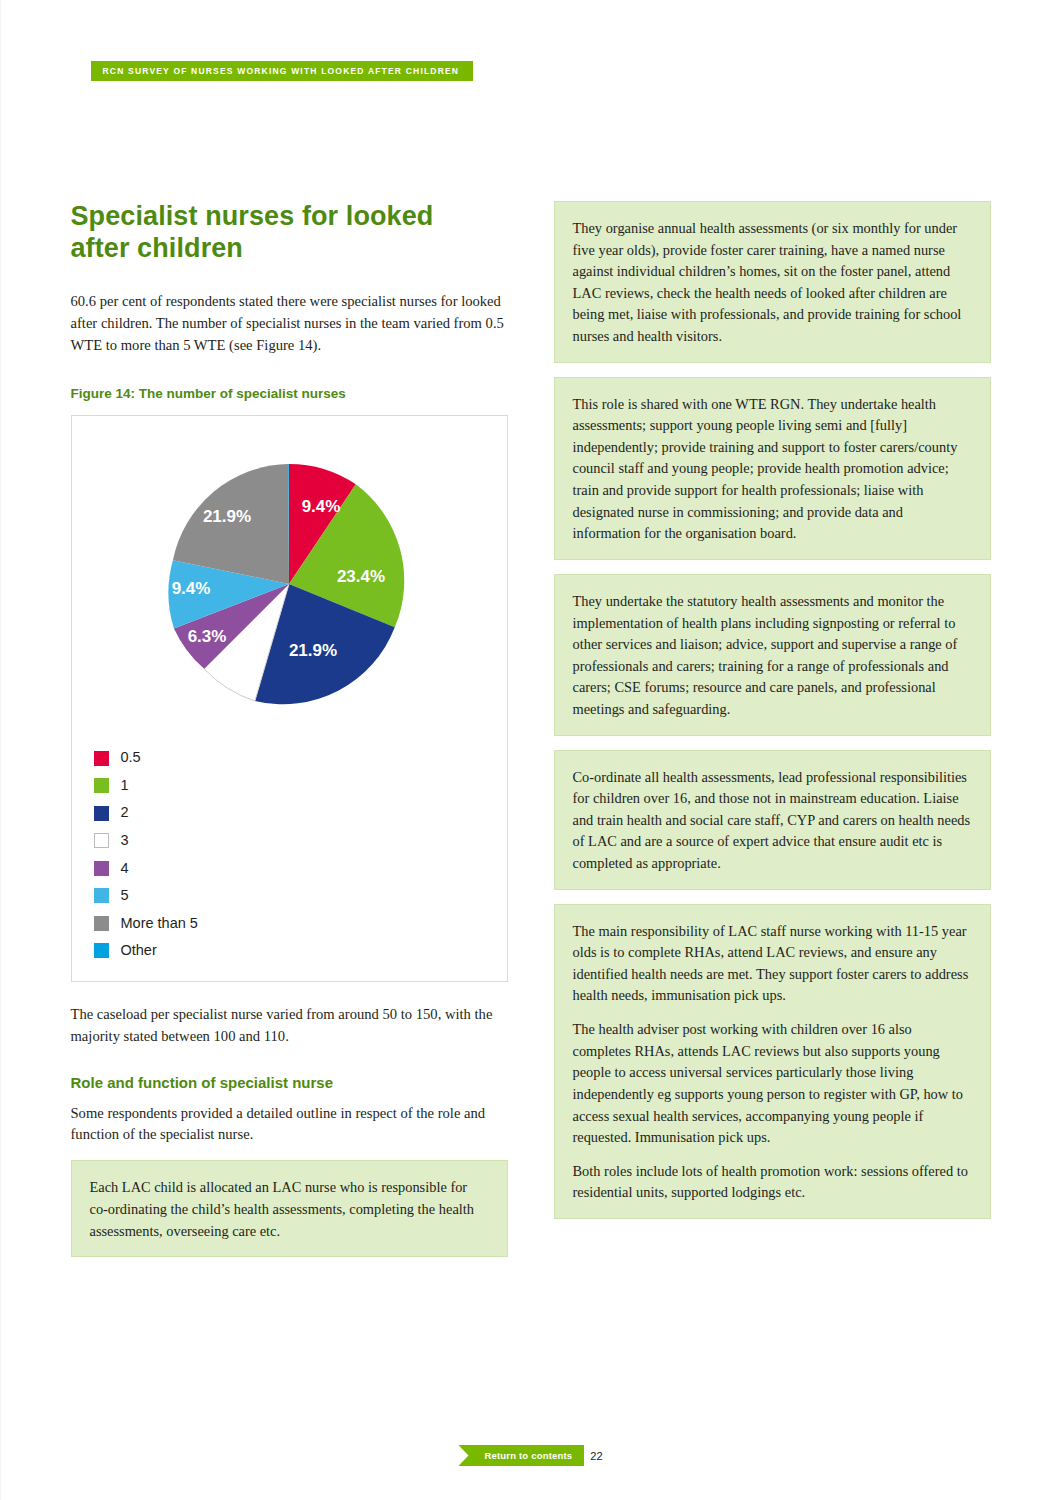RCN SURVEY OF NURSES WORKING WITH LOOKED AFTER CHILDREN
Specialist nurses for looked
after children
60.6 per cent of respondents stated there were specialist nurses for looked after children. The number of specialist nurses in the team varied from 0.5 WTE to more than 5 WTE (see Figure 14).
Figure 14: The number of specialist nurses
0.5 : 9.4% -> 33.84deg 9.4% 23.4% 21.9% 7.8% 6.3% 9.4% 21.9%
0.5
1
2
3
4
5
More than 5
Other
The caseload per specialist nurse varied from around 50 to 150, with the majority stated between 100 and 110.
Role and function of specialist nurse
Some respondents provided a detailed outline in respect of the role and function of the specialist nurse.
Each LAC child is allocated an LAC nurse who is responsible for co-ordinating the child’s health assessments, completing the health assessments, overseeing care etc.
They organise annual health assessments (or six monthly for under five year olds), provide foster carer training, have a named nurse against individual children’s homes, sit on the foster panel, attend LAC reviews, check the health needs of looked after children are being met, liaise with professionals, and provide training for school nurses and health visitors.
This role is shared with one WTE RGN. They undertake health assessments; support young people living semi and [fully] independently; provide training and support to foster carers/county council staff and young people; provide health promotion advice; train and provide support for health professionals; liaise with designated nurse in commissioning; and provide data and information for the organisation board.
They undertake the statutory health assessments and monitor the implementation of health plans including signposting or referral to other services and liaison; advice, support and supervise a range of professionals and carers; training for a range of professionals and carers; CSE forums; resource and care panels, and professional meetings and safeguarding.
Co-ordinate all health assessments, lead professional responsibilities for children over 16, and those not in mainstream education. Liaise and train health and social care staff, CYP and carers on health needs of LAC and are a source of expert advice that ensure audit etc is completed as appropriate.
The main responsibility of LAC staff nurse working with 11-15 year olds is to complete RHAs, attend LAC reviews, and ensure any identified health needs are met. They support foster carers to address health needs, immunisation pick ups.
The health adviser post working with children over 16 also completes RHAs, attends LAC reviews but also supports young people to access universal services particularly those living independently eg supports young person to register with GP, how to access sexual health services, accompanying young people if requested. Immunisation pick ups.
Both roles include lots of health promotion work: sessions offered to residential units, supported lodgings etc.
Return to contents 22